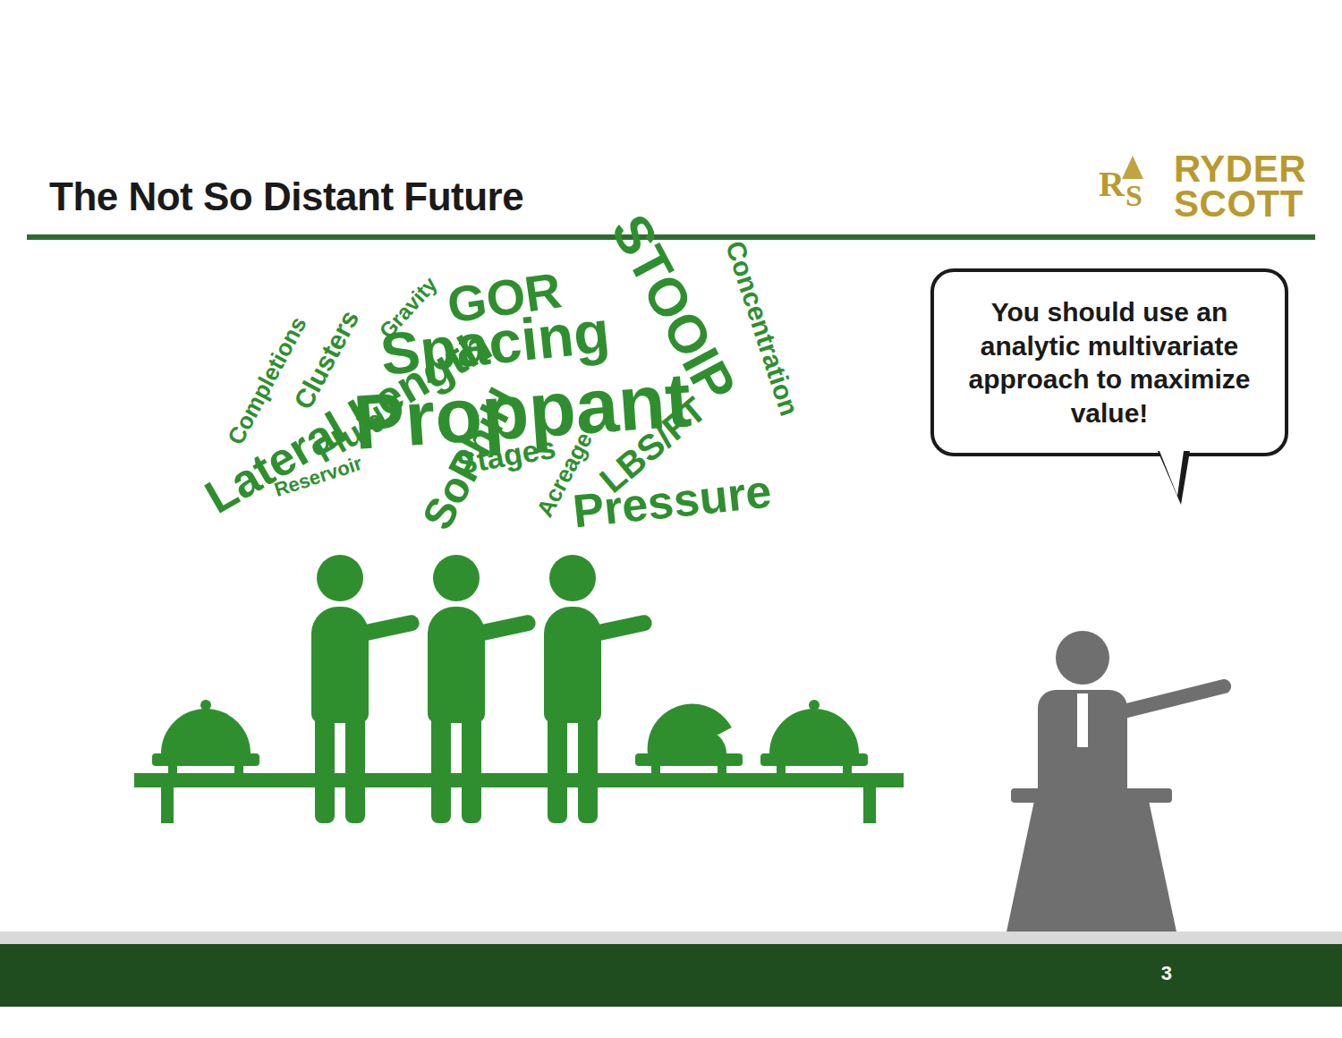The Not So Distant Future
R S
RYDER
SCOTT
Completions Clusters Gravity GOR STOOIP Concentration Spacing Lateral Length Proppant Fluid SoPhiH Reservoir Stages Acreage LBS/FT Pressure
You should use an analytic multivariate approach to maximize value!
3